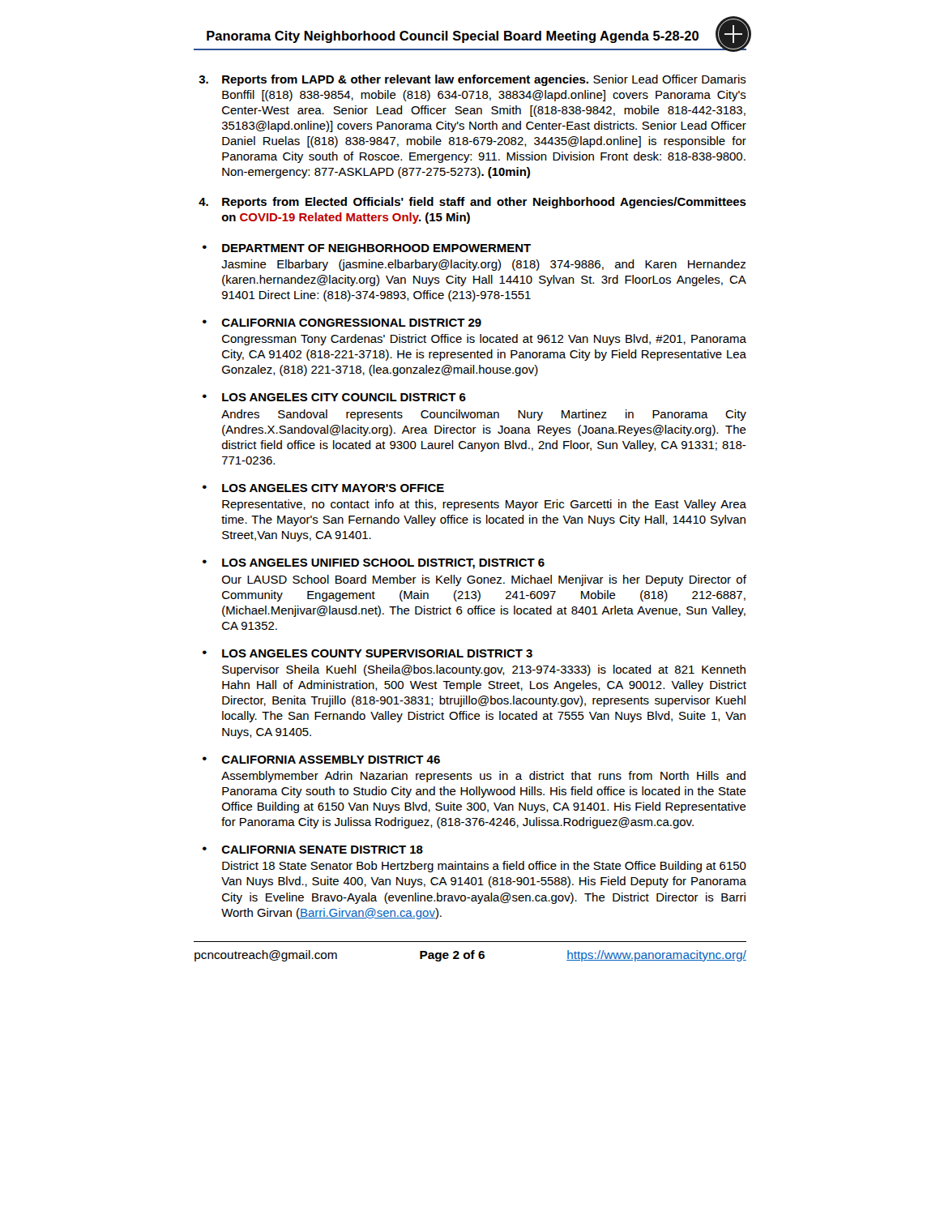Panorama City Neighborhood Council Special Board Meeting Agenda 5-28-20
Reports from LAPD & other relevant law enforcement agencies. Senior Lead Officer Damaris Bonffil [(818) 838-9854, mobile (818) 634-0718, 38834@lapd.online] covers Panorama City's Center-West area. Senior Lead Officer Sean Smith [(818-838-9842, mobile 818-442-3183, 35183@lapd.online)] covers Panorama City's North and Center-East districts. Senior Lead Officer Daniel Ruelas [(818) 838-9847, mobile 818-679-2082, 34435@lapd.online] is responsible for Panorama City south of Roscoe. Emergency: 911. Mission Division Front desk: 818-838-9800. Non-emergency: 877-ASKLAPD (877-275-5273). (10min)
Reports from Elected Officials' field staff and other Neighborhood Agencies/Committees on COVID-19 Related Matters Only. (15 Min)
Department of Neighborhood Empowerment Jasmine Elbarbary (jasmine.elbarbary@lacity.org) (818) 374-9886, and Karen Hernandez (karen.hernandez@lacity.org) Van Nuys City Hall 14410 Sylvan St. 3rd FloorLos Angeles, CA 91401 Direct Line: (818)-374-9893, Office (213)-978-1551
California Congressional District 29 Congressman Tony Cardenas' District Office is located at 9612 Van Nuys Blvd, #201, Panorama City, CA 91402 (818-221-3718). He is represented in Panorama City by Field Representative Lea Gonzalez, (818) 221-3718, (lea.gonzalez@mail.house.gov)
Los Angeles City Council District 6 Andres Sandoval represents Councilwoman Nury Martinez in Panorama City (Andres.X.Sandoval@lacity.org). Area Director is Joana Reyes (Joana.Reyes@lacity.org). The district field office is located at 9300 Laurel Canyon Blvd., 2nd Floor, Sun Valley, CA 91331; 818-771-0236.
Los Angeles City Mayor's Office Representative, no contact info at this, represents Mayor Eric Garcetti in the East Valley Area time. The Mayor's San Fernando Valley office is located in the Van Nuys City Hall, 14410 Sylvan Street,Van Nuys, CA 91401.
Los Angeles Unified School District, District 6 Our LAUSD School Board Member is Kelly Gonez. Michael Menjivar is her Deputy Director of Community Engagement (Main (213) 241-6097 Mobile (818) 212-6887, (Michael.Menjivar@lausd.net). The District 6 office is located at 8401 Arleta Avenue, Sun Valley, CA 91352.
Los Angeles County Supervisorial District 3 Supervisor Sheila Kuehl (Sheila@bos.lacounty.gov, 213-974-3333) is located at 821 Kenneth Hahn Hall of Administration, 500 West Temple Street, Los Angeles, CA 90012. Valley District Director, Benita Trujillo (818-901-3831; btrujillo@bos.lacounty.gov), represents supervisor Kuehl locally. The San Fernando Valley District Office is located at 7555 Van Nuys Blvd, Suite 1, Van Nuys, CA 91405.
California Assembly District 46 Assemblymember Adrin Nazarian represents us in a district that runs from North Hills and Panorama City south to Studio City and the Hollywood Hills. His field office is located in the State Office Building at 6150 Van Nuys Blvd, Suite 300, Van Nuys, CA 91401. His Field Representative for Panorama City is Julissa Rodriguez, (818-376-4246, Julissa.Rodriguez@asm.ca.gov.
California Senate District 18 District 18 State Senator Bob Hertzberg maintains a field office in the State Office Building at 6150 Van Nuys Blvd., Suite 400, Van Nuys, CA 91401 (818-901-5588). His Field Deputy for Panorama City is Eveline Bravo-Ayala (evenline.bravo-ayala@sen.ca.gov). The District Director is Barri Worth Girvan (Barri.Girvan@sen.ca.gov).
pcncoutreach@gmail.com
Page 2 of 6
https://www.panoramacitync.org/